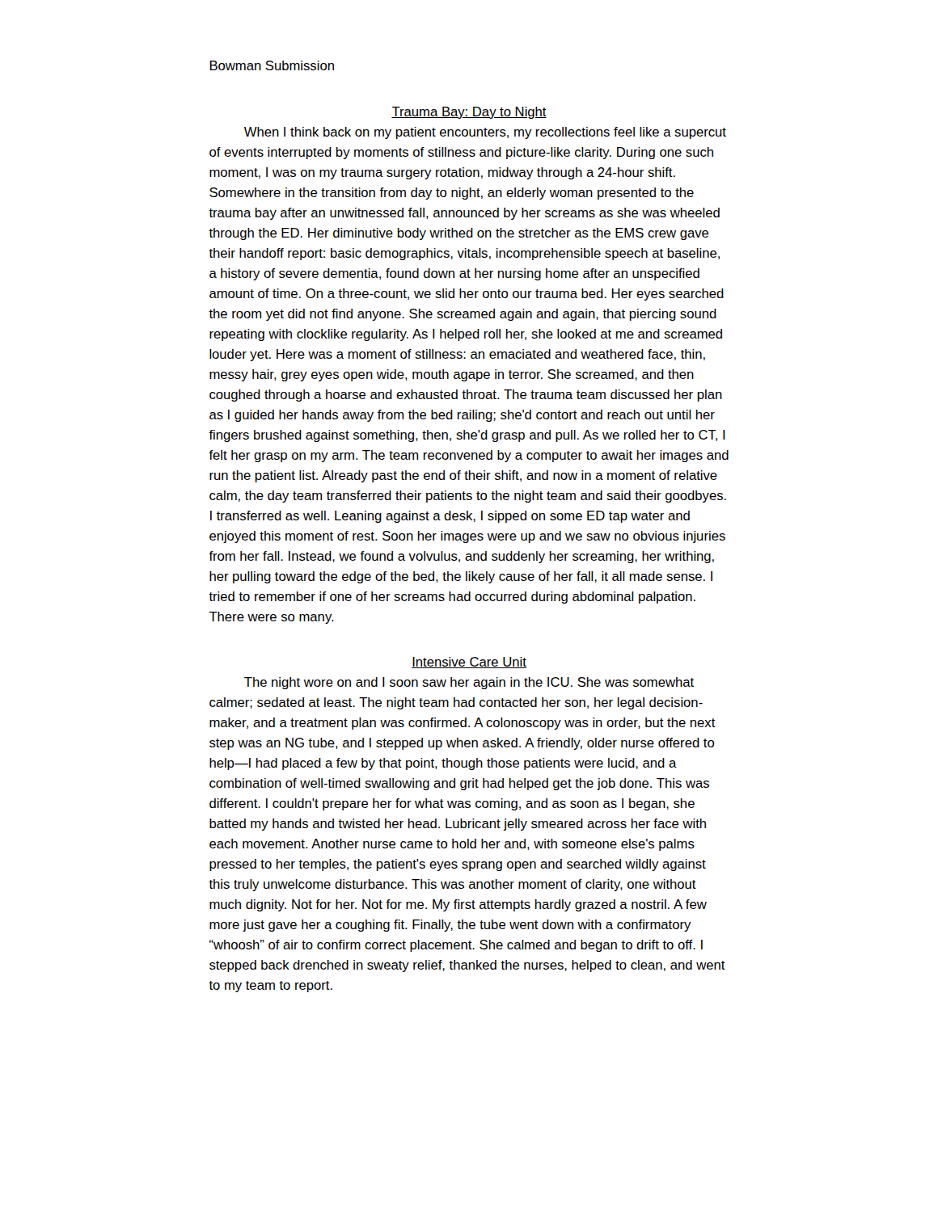Bowman Submission
Trauma Bay: Day to Night
When I think back on my patient encounters, my recollections feel like a supercut of events interrupted by moments of stillness and picture-like clarity. During one such moment, I was on my trauma surgery rotation, midway through a 24-hour shift. Somewhere in the transition from day to night, an elderly woman presented to the trauma bay after an unwitnessed fall, announced by her screams as she was wheeled through the ED. Her diminutive body writhed on the stretcher as the EMS crew gave their handoff report: basic demographics, vitals, incomprehensible speech at baseline, a history of severe dementia, found down at her nursing home after an unspecified amount of time. On a three-count, we slid her onto our trauma bed. Her eyes searched the room yet did not find anyone. She screamed again and again, that piercing sound repeating with clocklike regularity. As I helped roll her, she looked at me and screamed louder yet. Here was a moment of stillness: an emaciated and weathered face, thin, messy hair, grey eyes open wide, mouth agape in terror. She screamed, and then coughed through a hoarse and exhausted throat. The trauma team discussed her plan as I guided her hands away from the bed railing; she'd contort and reach out until her fingers brushed against something, then, she'd grasp and pull. As we rolled her to CT, I felt her grasp on my arm. The team reconvened by a computer to await her images and run the patient list. Already past the end of their shift, and now in a moment of relative calm, the day team transferred their patients to the night team and said their goodbyes. I transferred as well. Leaning against a desk, I sipped on some ED tap water and enjoyed this moment of rest. Soon her images were up and we saw no obvious injuries from her fall. Instead, we found a volvulus, and suddenly her screaming, her writhing, her pulling toward the edge of the bed, the likely cause of her fall, it all made sense. I tried to remember if one of her screams had occurred during abdominal palpation. There were so many.
Intensive Care Unit
The night wore on and I soon saw her again in the ICU. She was somewhat calmer; sedated at least. The night team had contacted her son, her legal decision-maker, and a treatment plan was confirmed. A colonoscopy was in order, but the next step was an NG tube, and I stepped up when asked. A friendly, older nurse offered to help—I had placed a few by that point, though those patients were lucid, and a combination of well-timed swallowing and grit had helped get the job done. This was different. I couldn't prepare her for what was coming, and as soon as I began, she batted my hands and twisted her head. Lubricant jelly smeared across her face with each movement. Another nurse came to hold her and, with someone else's palms pressed to her temples, the patient's eyes sprang open and searched wildly against this truly unwelcome disturbance. This was another moment of clarity, one without much dignity. Not for her. Not for me. My first attempts hardly grazed a nostril. A few more just gave her a coughing fit. Finally, the tube went down with a confirmatory “whoosh” of air to confirm correct placement. She calmed and began to drift to off. I stepped back drenched in sweaty relief, thanked the nurses, helped to clean, and went to my team to report.